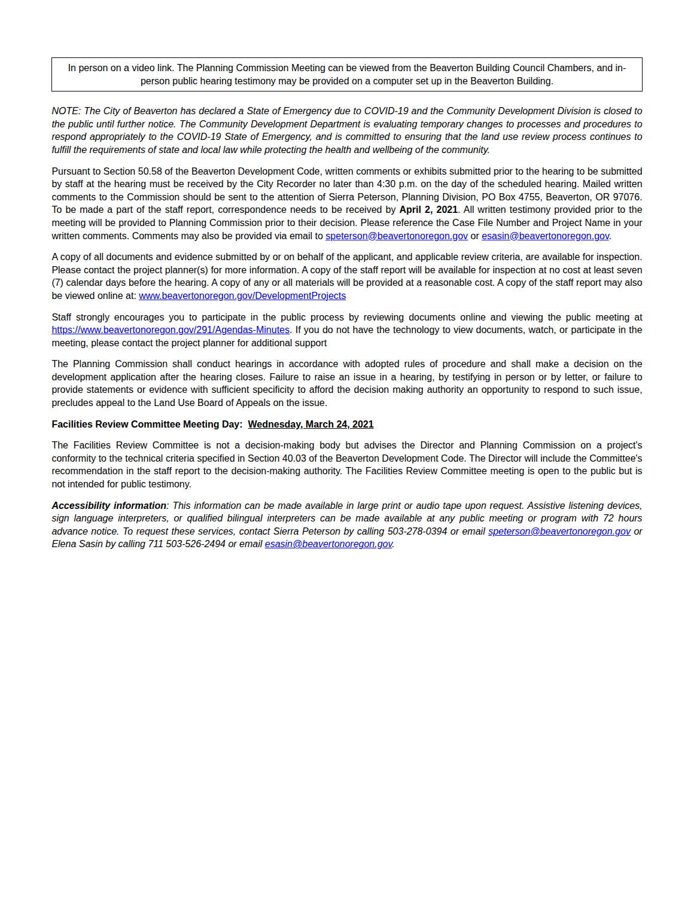In person on a video link. The Planning Commission Meeting can be viewed from the Beaverton Building Council Chambers, and in-person public hearing testimony may be provided on a computer set up in the Beaverton Building.
NOTE: The City of Beaverton has declared a State of Emergency due to COVID-19 and the Community Development Division is closed to the public until further notice. The Community Development Department is evaluating temporary changes to processes and procedures to respond appropriately to the COVID-19 State of Emergency, and is committed to ensuring that the land use review process continues to fulfill the requirements of state and local law while protecting the health and wellbeing of the community.
Pursuant to Section 50.58 of the Beaverton Development Code, written comments or exhibits submitted prior to the hearing to be submitted by staff at the hearing must be received by the City Recorder no later than 4:30 p.m. on the day of the scheduled hearing. Mailed written comments to the Commission should be sent to the attention of Sierra Peterson, Planning Division, PO Box 4755, Beaverton, OR 97076. To be made a part of the staff report, correspondence needs to be received by April 2, 2021. All written testimony provided prior to the meeting will be provided to Planning Commission prior to their decision. Please reference the Case File Number and Project Name in your written comments. Comments may also be provided via email to speterson@beavertonoregon.gov or esasin@beavertonoregon.gov.
A copy of all documents and evidence submitted by or on behalf of the applicant, and applicable review criteria, are available for inspection. Please contact the project planner(s) for more information. A copy of the staff report will be available for inspection at no cost at least seven (7) calendar days before the hearing. A copy of any or all materials will be provided at a reasonable cost. A copy of the staff report may also be viewed online at: www.beavertonoregon.gov/DevelopmentProjects
Staff strongly encourages you to participate in the public process by reviewing documents online and viewing the public meeting at https://www.beavertonoregon.gov/291/Agendas-Minutes. If you do not have the technology to view documents, watch, or participate in the meeting, please contact the project planner for additional support
The Planning Commission shall conduct hearings in accordance with adopted rules of procedure and shall make a decision on the development application after the hearing closes. Failure to raise an issue in a hearing, by testifying in person or by letter, or failure to provide statements or evidence with sufficient specificity to afford the decision making authority an opportunity to respond to such issue, precludes appeal to the Land Use Board of Appeals on the issue.
Facilities Review Committee Meeting Day: Wednesday, March 24, 2021
The Facilities Review Committee is not a decision-making body but advises the Director and Planning Commission on a project's conformity to the technical criteria specified in Section 40.03 of the Beaverton Development Code. The Director will include the Committee's recommendation in the staff report to the decision-making authority. The Facilities Review Committee meeting is open to the public but is not intended for public testimony.
Accessibility information: This information can be made available in large print or audio tape upon request. Assistive listening devices, sign language interpreters, or qualified bilingual interpreters can be made available at any public meeting or program with 72 hours advance notice. To request these services, contact Sierra Peterson by calling 503-278-0394 or email speterson@beavertonoregon.gov or Elena Sasin by calling 711 503-526-2494 or email esasin@beavertonoregon.gov.